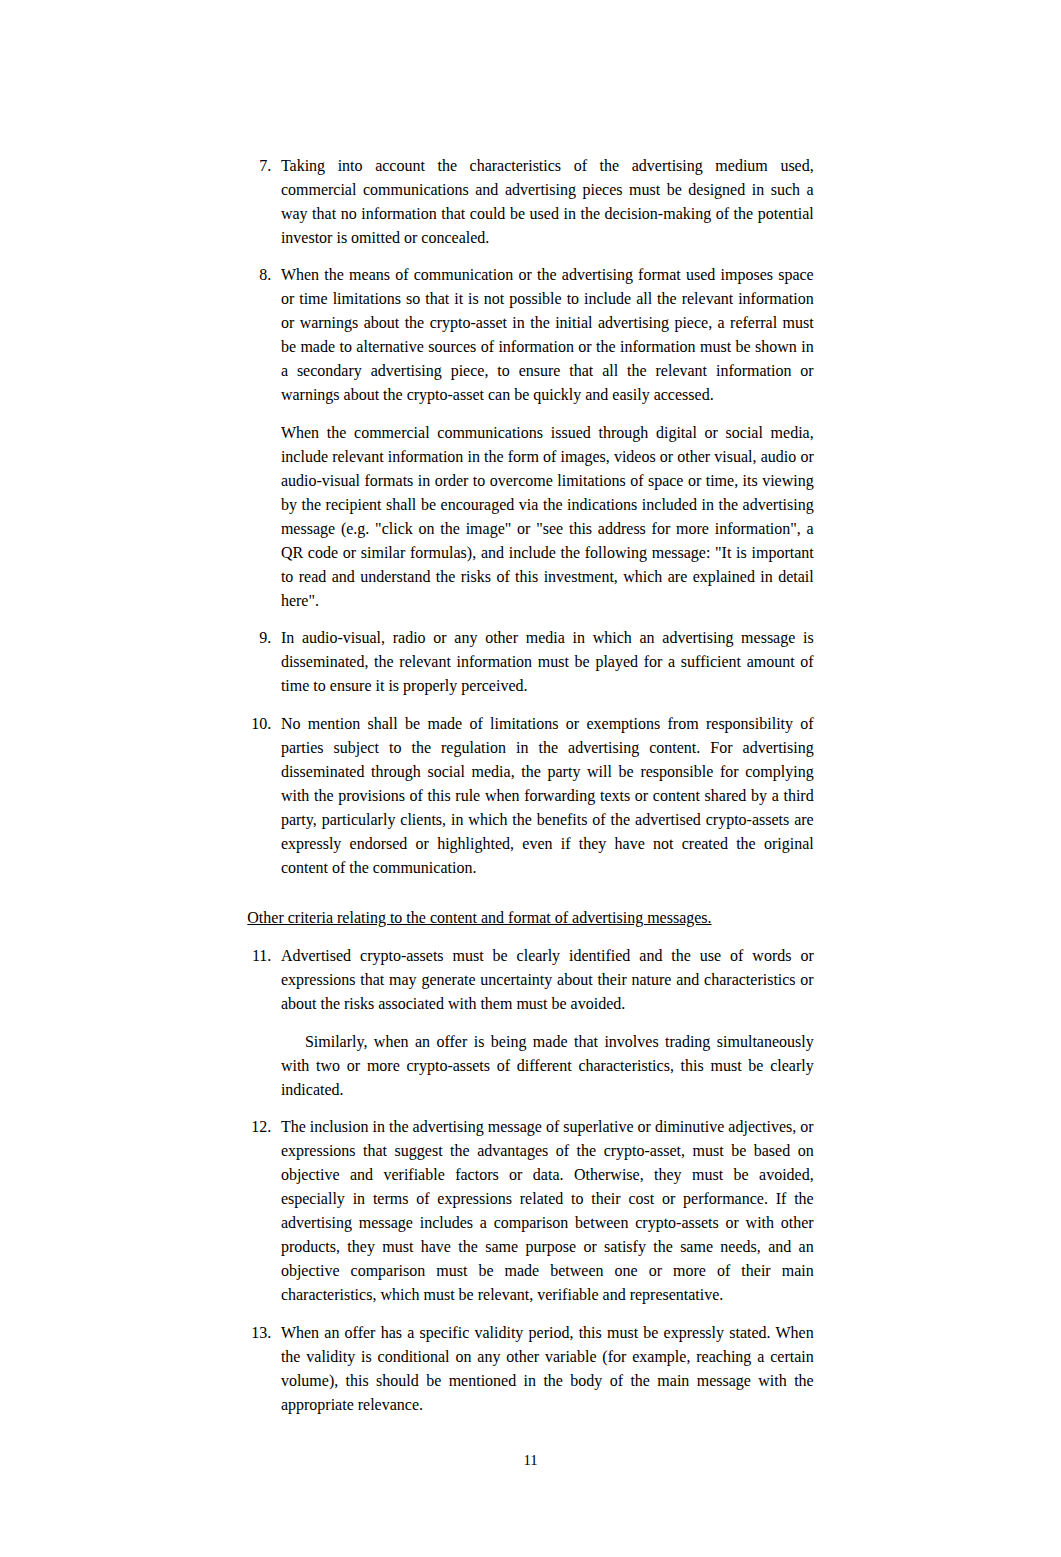7. Taking into account the characteristics of the advertising medium used, commercial communications and advertising pieces must be designed in such a way that no information that could be used in the decision-making of the potential investor is omitted or concealed.
8.
When the means of communication or the advertising format used imposes space or time limitations so that it is not possible to include all the relevant information or warnings about the crypto-asset in the initial advertising piece, a referral must be made to alternative sources of information or the information must be shown in a secondary advertising piece, to ensure that all the relevant information or warnings about the crypto-asset can be quickly and easily accessed.
When the commercial communications issued through digital or social media, include relevant information in the form of images, videos or other visual, audio or audio-visual formats in order to overcome limitations of space or time, its viewing by the recipient shall be encouraged via the indications included in the advertising message (e.g. "click on the image" or "see this address for more information", a QR code or similar formulas), and include the following message: "It is important to read and understand the risks of this investment, which are explained in detail here".
9. In audio-visual, radio or any other media in which an advertising message is disseminated, the relevant information must be played for a sufficient amount of time to ensure it is properly perceived.
10. No mention shall be made of limitations or exemptions from responsibility of parties subject to the regulation in the advertising content. For advertising disseminated through social media, the party will be responsible for complying with the provisions of this rule when forwarding texts or content shared by a third party, particularly clients, in which the benefits of the advertised crypto-assets are expressly endorsed or highlighted, even if they have not created the original content of the communication.
Other criteria relating to the content and format of advertising messages.
11.
Advertised crypto-assets must be clearly identified and the use of words or expressions that may generate uncertainty about their nature and characteristics or about the risks associated with them must be avoided.
Similarly, when an offer is being made that involves trading simultaneously with two or more crypto-assets of different characteristics, this must be clearly indicated.
12. The inclusion in the advertising message of superlative or diminutive adjectives, or expressions that suggest the advantages of the crypto-asset, must be based on objective and verifiable factors or data. Otherwise, they must be avoided, especially in terms of expressions related to their cost or performance. If the advertising message includes a comparison between crypto-assets or with other products, they must have the same purpose or satisfy the same needs, and an objective comparison must be made between one or more of their main characteristics, which must be relevant, verifiable and representative.
13. When an offer has a specific validity period, this must be expressly stated. When the validity is conditional on any other variable (for example, reaching a certain volume), this should be mentioned in the body of the main message with the appropriate relevance.
11